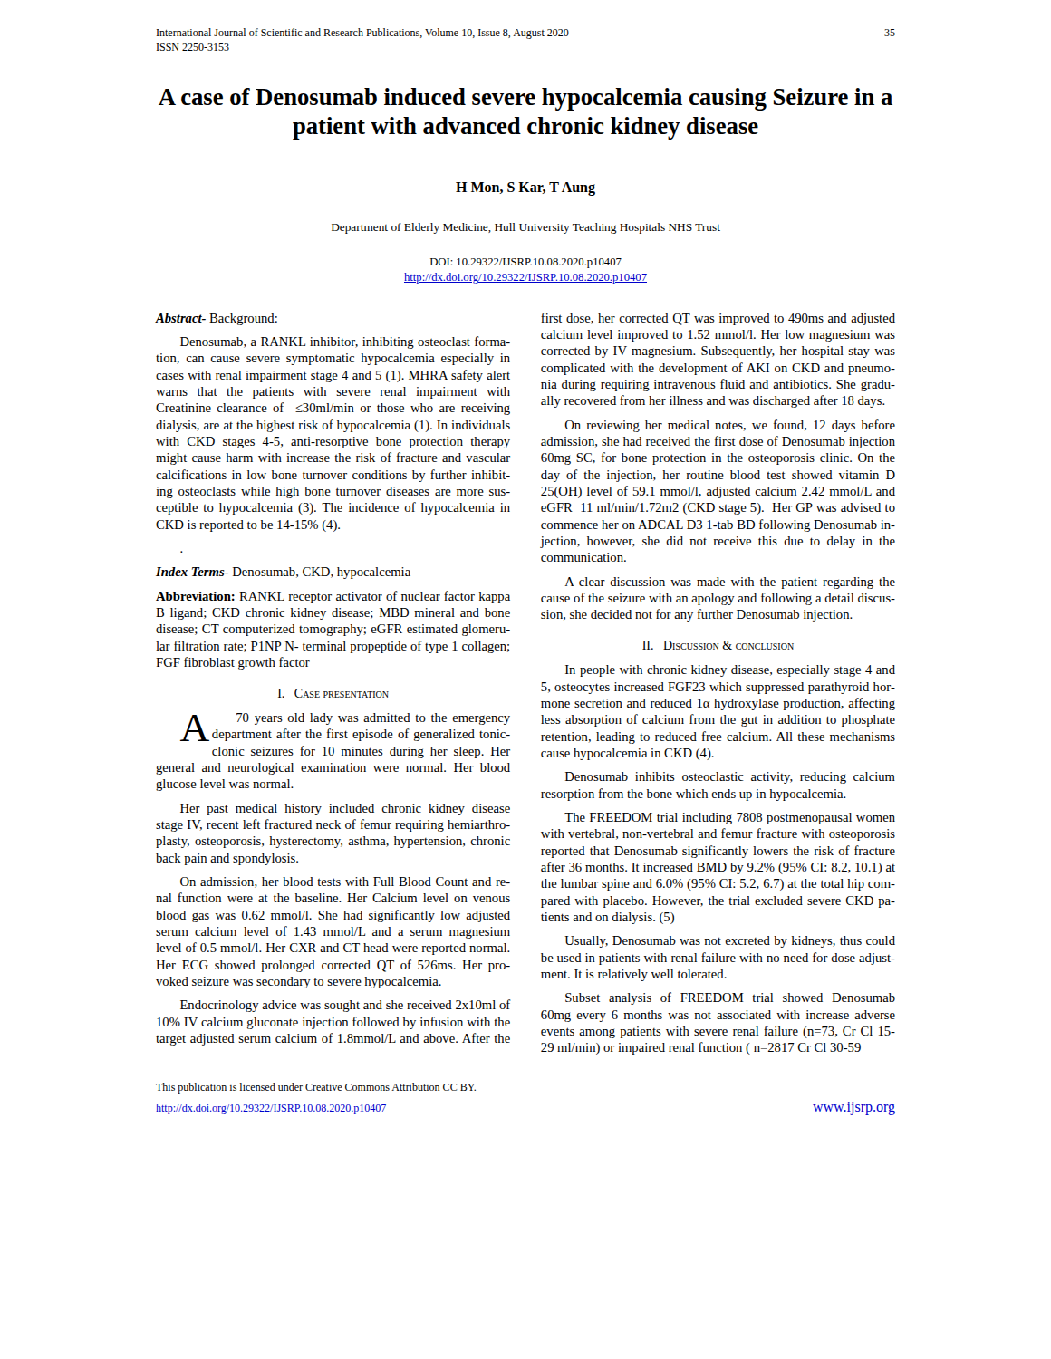International Journal of Scientific and Research Publications, Volume 10, Issue 8, August 2020
ISSN 2250-3153
35
A case of Denosumab induced severe hypocalcemia causing Seizure in a patient with advanced chronic kidney disease
H Mon, S Kar, T Aung
Department of Elderly Medicine, Hull University Teaching Hospitals NHS Trust
DOI: 10.29322/IJSRP.10.08.2020.p10407
http://dx.doi.org/10.29322/IJSRP.10.08.2020.p10407
Abstract- Background:
Denosumab, a RANKL inhibitor, inhibiting osteoclast formation, can cause severe symptomatic hypocalcemia especially in cases with renal impairment stage 4 and 5 (1). MHRA safety alert warns that the patients with severe renal impairment with Creatinine clearance of ≤30ml/min or those who are receiving dialysis, are at the highest risk of hypocalcemia (1). In individuals with CKD stages 4-5, anti-resorptive bone protection therapy might cause harm with increase the risk of fracture and vascular calcifications in low bone turnover conditions by further inhibiting osteoclasts while high bone turnover diseases are more susceptible to hypocalcemia (3). The incidence of hypocalcemia in CKD is reported to be 14-15% (4).
.
Index Terms- Denosumab, CKD, hypocalcemia
Abbreviation: RANKL receptor activator of nuclear factor kappa B ligand; CKD chronic kidney disease; MBD mineral and bone disease; CT computerized tomography; eGFR estimated glomerular filtration rate; P1NP N- terminal propeptide of type 1 collagen; FGF fibroblast growth factor
I. Case presentation
A70 years old lady was admitted to the emergency department after the first episode of generalized tonic-clonic seizures for 10 minutes during her sleep. Her general and neurological examination were normal. Her blood glucose level was normal.
Her past medical history included chronic kidney disease stage IV, recent left fractured neck of femur requiring hemiarthroplasty, osteoporosis, hysterectomy, asthma, hypertension, chronic back pain and spondylosis.
On admission, her blood tests with Full Blood Count and renal function were at the baseline. Her Calcium level on venous blood gas was 0.62 mmol/l. She had significantly low adjusted serum calcium level of 1.43 mmol/L and a serum magnesium level of 0.5 mmol/l. Her CXR and CT head were reported normal. Her ECG showed prolonged corrected QT of 526ms. Her provoked seizure was secondary to severe hypocalcemia.
Endocrinology advice was sought and she received 2x10ml of 10% IV calcium gluconate injection followed by infusion with the target adjusted serum calcium of 1.8mmol/L and above. After the first dose, her corrected QT was improved to 490ms and adjusted calcium level improved to 1.52 mmol/l. Her low magnesium was corrected by IV magnesium. Subsequently, her hospital stay was complicated with the development of AKI on CKD and pneumonia during requiring intravenous fluid and antibiotics. She gradually recovered from her illness and was discharged after 18 days.
On reviewing her medical notes, we found, 12 days before admission, she had received the first dose of Denosumab injection 60mg SC, for bone protection in the osteoporosis clinic. On the day of the injection, her routine blood test showed vitamin D 25(OH) level of 59.1 mmol/l, adjusted calcium 2.42 mmol/L and eGFR 11 ml/min/1.72m2 (CKD stage 5). Her GP was advised to commence her on ADCAL D3 1-tab BD following Denosumab injection, however, she did not receive this due to delay in the communication.
A clear discussion was made with the patient regarding the cause of the seizure with an apology and following a detail discussion, she decided not for any further Denosumab injection.
II. Discussion & conclusion
In people with chronic kidney disease, especially stage 4 and 5, osteocytes increased FGF23 which suppressed parathyroid hormone secretion and reduced 1α hydroxylase production, affecting less absorption of calcium from the gut in addition to phosphate retention, leading to reduced free calcium. All these mechanisms cause hypocalcemia in CKD (4).
Denosumab inhibits osteoclastic activity, reducing calcium resorption from the bone which ends up in hypocalcemia.
The FREEDOM trial including 7808 postmenopausal women with vertebral, non-vertebral and femur fracture with osteoporosis reported that Denosumab significantly lowers the risk of fracture after 36 months. It increased BMD by 9.2% (95% CI: 8.2, 10.1) at the lumbar spine and 6.0% (95% CI: 5.2, 6.7) at the total hip compared with placebo. However, the trial excluded severe CKD patients and on dialysis. (5)
Usually, Denosumab was not excreted by kidneys, thus could be used in patients with renal failure with no need for dose adjustment. It is relatively well tolerated.
Subset analysis of FREEDOM trial showed Denosumab 60mg every 6 months was not associated with increase adverse events among patients with severe renal failure (n=73, Cr Cl 15-29 ml/min) or impaired renal function ( n=2817 Cr Cl 30-59
This publication is licensed under Creative Commons Attribution CC BY.
http://dx.doi.org/10.29322/IJSRP.10.08.2020.p10407 www.ijsrp.org